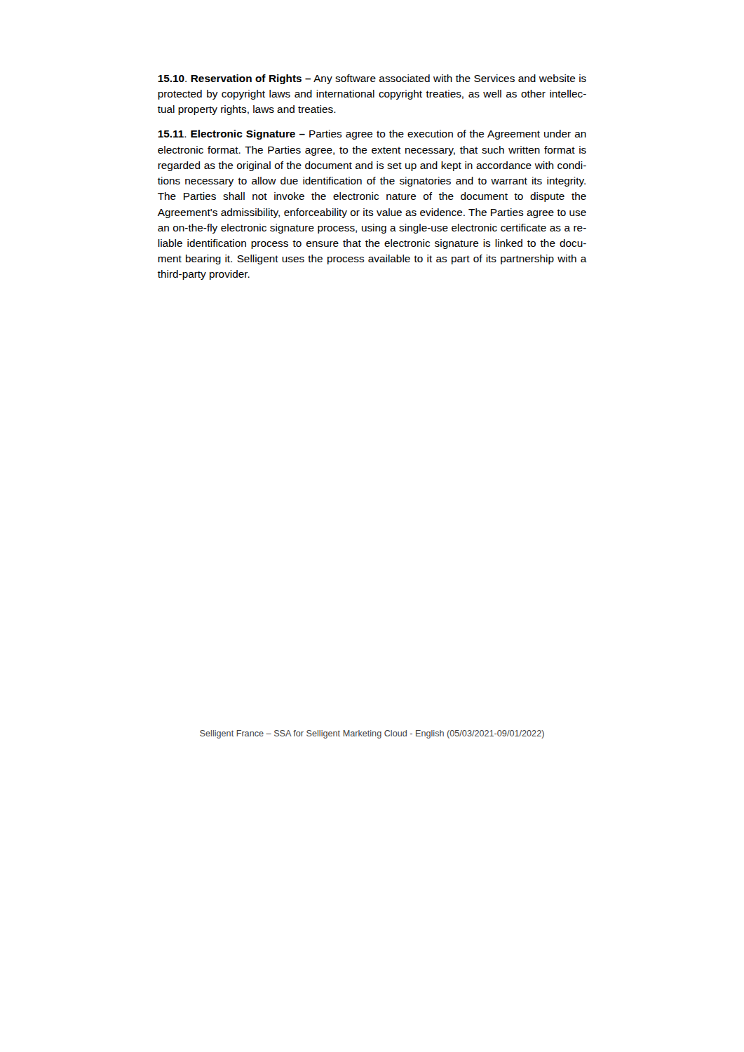15.10. Reservation of Rights – Any software associated with the Services and website is protected by copyright laws and international copyright treaties, as well as other intellectual property rights, laws and treaties.
15.11. Electronic Signature – Parties agree to the execution of the Agreement under an electronic format. The Parties agree, to the extent necessary, that such written format is regarded as the original of the document and is set up and kept in accordance with conditions necessary to allow due identification of the signatories and to warrant its integrity. The Parties shall not invoke the electronic nature of the document to dispute the Agreement's admissibility, enforceability or its value as evidence. The Parties agree to use an on-the-fly electronic signature process, using a single-use electronic certificate as a reliable identification process to ensure that the electronic signature is linked to the document bearing it. Selligent uses the process available to it as part of its partnership with a third-party provider.
Selligent France – SSA for Selligent Marketing Cloud - English (05/03/2021-09/01/2022)